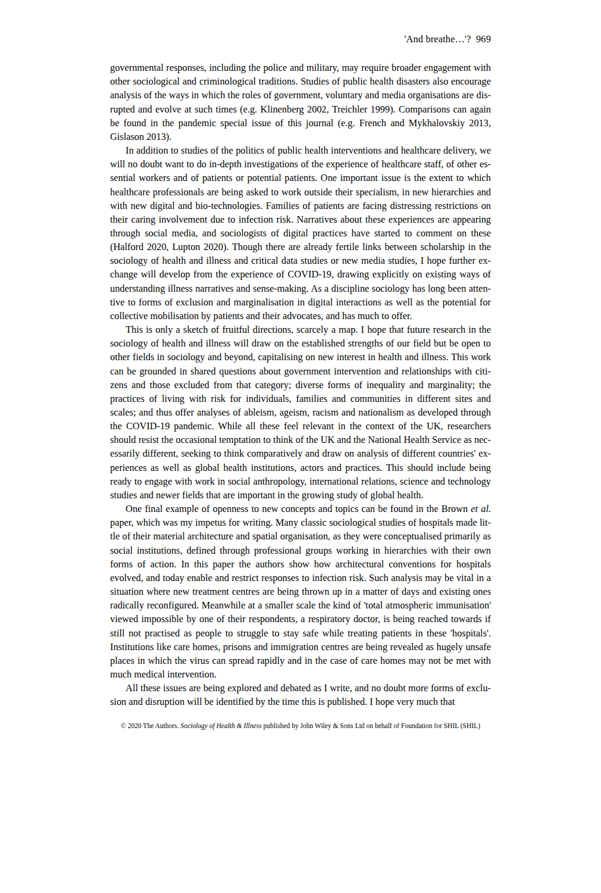'And breathe…'? 969
governmental responses, including the police and military, may require broader engagement with other sociological and criminological traditions. Studies of public health disasters also encourage analysis of the ways in which the roles of government, voluntary and media organisations are disrupted and evolve at such times (e.g. Klinenberg 2002, Treichler 1999). Comparisons can again be found in the pandemic special issue of this journal (e.g. French and Mykhalovskiy 2013, Gislason 2013).
In addition to studies of the politics of public health interventions and healthcare delivery, we will no doubt want to do in-depth investigations of the experience of healthcare staff, of other essential workers and of patients or potential patients. One important issue is the extent to which healthcare professionals are being asked to work outside their specialism, in new hierarchies and with new digital and bio-technologies. Families of patients are facing distressing restrictions on their caring involvement due to infection risk. Narratives about these experiences are appearing through social media, and sociologists of digital practices have started to comment on these (Halford 2020, Lupton 2020). Though there are already fertile links between scholarship in the sociology of health and illness and critical data studies or new media studies, I hope further exchange will develop from the experience of COVID-19, drawing explicitly on existing ways of understanding illness narratives and sense-making. As a discipline sociology has long been attentive to forms of exclusion and marginalisation in digital interactions as well as the potential for collective mobilisation by patients and their advocates, and has much to offer.
This is only a sketch of fruitful directions, scarcely a map. I hope that future research in the sociology of health and illness will draw on the established strengths of our field but be open to other fields in sociology and beyond, capitalising on new interest in health and illness. This work can be grounded in shared questions about government intervention and relationships with citizens and those excluded from that category; diverse forms of inequality and marginality; the practices of living with risk for individuals, families and communities in different sites and scales; and thus offer analyses of ableism, ageism, racism and nationalism as developed through the COVID-19 pandemic. While all these feel relevant in the context of the UK, researchers should resist the occasional temptation to think of the UK and the National Health Service as necessarily different, seeking to think comparatively and draw on analysis of different countries' experiences as well as global health institutions, actors and practices. This should include being ready to engage with work in social anthropology, international relations, science and technology studies and newer fields that are important in the growing study of global health.
One final example of openness to new concepts and topics can be found in the Brown et al. paper, which was my impetus for writing. Many classic sociological studies of hospitals made little of their material architecture and spatial organisation, as they were conceptualised primarily as social institutions, defined through professional groups working in hierarchies with their own forms of action. In this paper the authors show how architectural conventions for hospitals evolved, and today enable and restrict responses to infection risk. Such analysis may be vital in a situation where new treatment centres are being thrown up in a matter of days and existing ones radically reconfigured. Meanwhile at a smaller scale the kind of 'total atmospheric immunisation' viewed impossible by one of their respondents, a respiratory doctor, is being reached towards if still not practised as people to struggle to stay safe while treating patients in these 'hospitals'. Institutions like care homes, prisons and immigration centres are being revealed as hugely unsafe places in which the virus can spread rapidly and in the case of care homes may not be met with much medical intervention.
All these issues are being explored and debated as I write, and no doubt more forms of exclusion and disruption will be identified by the time this is published. I hope very much that
© 2020 The Authors. Sociology of Health & Illness published by John Wiley & Sons Ltd on behalf of Foundation for SHIL (SHIL)